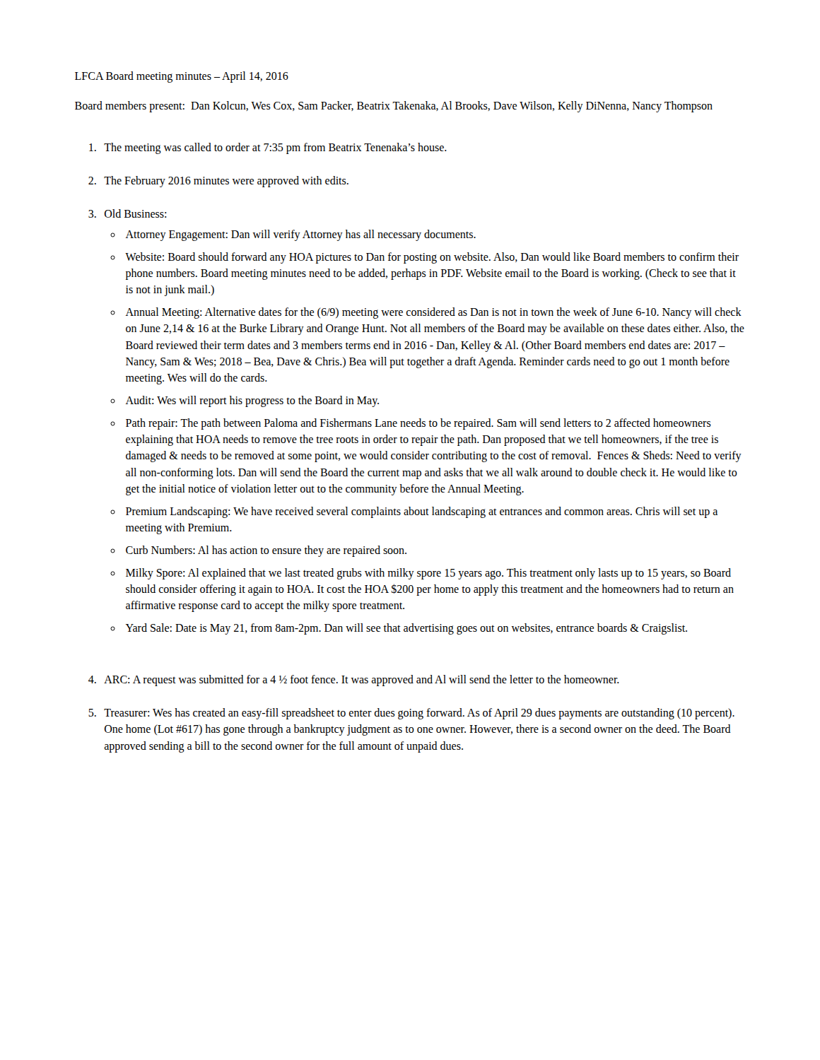LFCA Board meeting minutes – April 14, 2016
Board members present: Dan Kolcun, Wes Cox, Sam Packer, Beatrix Takenaka, Al Brooks, Dave Wilson, Kelly DiNenna, Nancy Thompson
The meeting was called to order at 7:35 pm from Beatrix Tenenaka’s house.
The February 2016 minutes were approved with edits.
Old Business:
Attorney Engagement: Dan will verify Attorney has all necessary documents.
Website: Board should forward any HOA pictures to Dan for posting on website. Also, Dan would like Board members to confirm their phone numbers. Board meeting minutes need to be added, perhaps in PDF. Website email to the Board is working. (Check to see that it is not in junk mail.)
Annual Meeting: Alternative dates for the (6/9) meeting were considered as Dan is not in town the week of June 6-10. Nancy will check on June 2,14 & 16 at the Burke Library and Orange Hunt. Not all members of the Board may be available on these dates either. Also, the Board reviewed their term dates and 3 members terms end in 2016 - Dan, Kelley & Al. (Other Board members end dates are: 2017 – Nancy, Sam & Wes; 2018 – Bea, Dave & Chris.) Bea will put together a draft Agenda. Reminder cards need to go out 1 month before meeting. Wes will do the cards.
Audit: Wes will report his progress to the Board in May.
Path repair: The path between Paloma and Fishermans Lane needs to be repaired. Sam will send letters to 2 affected homeowners explaining that HOA needs to remove the tree roots in order to repair the path. Dan proposed that we tell homeowners, if the tree is damaged & needs to be removed at some point, we would consider contributing to the cost of removal. Fences & Sheds: Need to verify all non-conforming lots. Dan will send the Board the current map and asks that we all walk around to double check it. He would like to get the initial notice of violation letter out to the community before the Annual Meeting.
Premium Landscaping: We have received several complaints about landscaping at entrances and common areas. Chris will set up a meeting with Premium.
Curb Numbers: Al has action to ensure they are repaired soon.
Milky Spore: Al explained that we last treated grubs with milky spore 15 years ago. This treatment only lasts up to 15 years, so Board should consider offering it again to HOA. It cost the HOA $200 per home to apply this treatment and the homeowners had to return an affirmative response card to accept the milky spore treatment.
Yard Sale: Date is May 21, from 8am-2pm. Dan will see that advertising goes out on websites, entrance boards & Craigslist.
ARC: A request was submitted for a 4 ½ foot fence. It was approved and Al will send the letter to the homeowner.
Treasurer: Wes has created an easy-fill spreadsheet to enter dues going forward. As of April 29 dues payments are outstanding (10 percent). One home (Lot #617) has gone through a bankruptcy judgment as to one owner. However, there is a second owner on the deed. The Board approved sending a bill to the second owner for the full amount of unpaid dues.